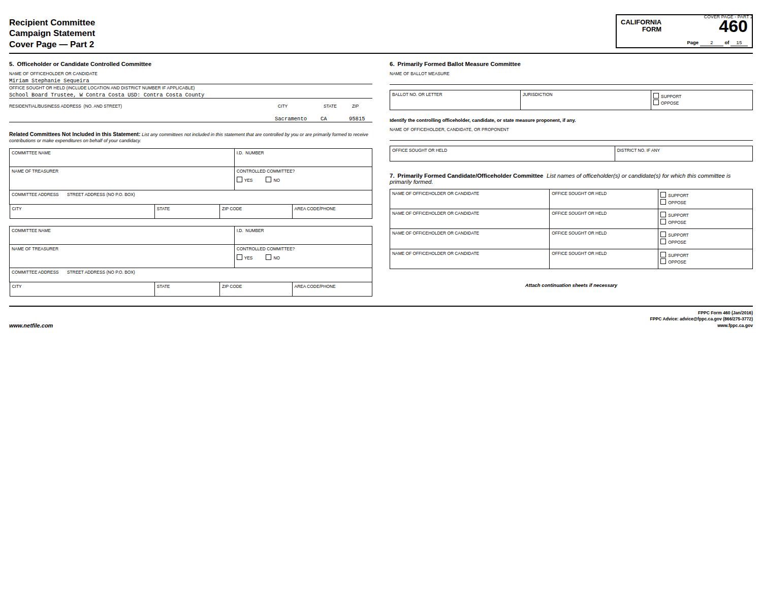COVER PAGE - PART 2
Recipient Committee
Campaign Statement
Cover Page — Part 2
CALIFORNIA
FORM
460
Page 2 of 15
5. Officeholder or Candidate Controlled Committee
NAME OF OFFICEHOLDER OR CANDIDATE
Miriam Stephanie Sequeira
OFFICE SOUGHT OR HELD (INCLUDE LOCATION AND DISTRICT NUMBER IF APPLICABLE)
School Board Trustee, W Contra Costa USD: Contra Costa County
RESIDENTIAL/BUSINESS ADDRESS (NO. AND STREET)
CITY
STATE
ZIP
Sacramento
CA
95815
Related Committees Not Included in this Statement: List any committees not included in this statement that are controlled by you or are primarily formed to receive contributions or make expenditures on behalf of your candidacy.
| COMMITTEE NAME | I.D. NUMBER |
| NAME OF TREASURER | CONTROLLED COMMITTEE? YES NO |
| COMMITTEE ADDRESS STREET ADDRESS (NO P.O. BOX) |
| / CITY / STATE / ZIP CODE / AREA CODE/PHONE / |
| COMMITTEE NAME | I.D. NUMBER |
| NAME OF TREASURER | CONTROLLED COMMITTEE? YES NO |
| COMMITTEE ADDRESS STREET ADDRESS (NO P.O. BOX) |
| / CITY / STATE / ZIP CODE / AREA CODE/PHONE / |
6. Primarily Formed Ballot Measure Committee
NAME OF BALLOT MEASURE
| BALLOT NO. OR LETTER | JURISDICTION | SUPPORT OPPOSE |
Identify the controlling officeholder, candidate, or state measure proponent, if any.
NAME OF OFFICEHOLDER, CANDIDATE, OR PROPONENT
| OFFICE SOUGHT OR HELD | DISTRICT NO. IF ANY |
7. Primarily Formed Candidate/Officeholder Committee List names of officeholder(s) or candidate(s) for which this committee is primarily formed.
| NAME OF OFFICEHOLDER OR CANDIDATE | OFFICE SOUGHT OR HELD | SUPPORT OPPOSE |
| NAME OF OFFICEHOLDER OR CANDIDATE | OFFICE SOUGHT OR HELD | SUPPORT OPPOSE |
| NAME OF OFFICEHOLDER OR CANDIDATE | OFFICE SOUGHT OR HELD | SUPPORT OPPOSE |
| NAME OF OFFICEHOLDER OR CANDIDATE | OFFICE SOUGHT OR HELD | SUPPORT OPPOSE |
Attach continuation sheets if necessary
www.netfile.com
FPPC Form 460 (Jan/2016)
FPPC Advice: advice@fppc.ca.gov (866/275-3772)
www.fppc.ca.gov